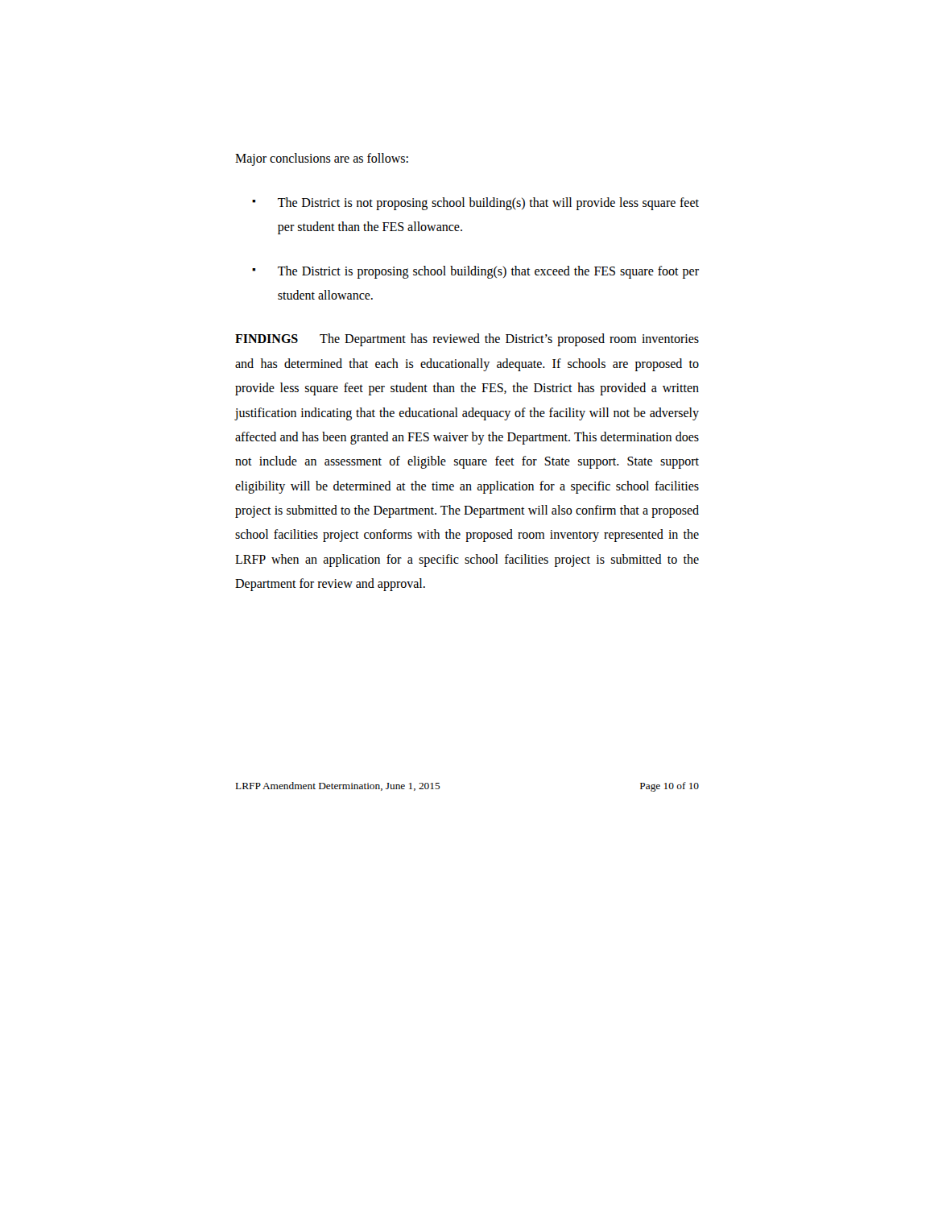Major conclusions are as follows:
The District is not proposing school building(s) that will provide less square feet per student than the FES allowance.
The District is proposing school building(s) that exceed the FES square foot per student allowance.
FINDINGS The Department has reviewed the District’s proposed room inventories and has determined that each is educationally adequate. If schools are proposed to provide less square feet per student than the FES, the District has provided a written justification indicating that the educational adequacy of the facility will not be adversely affected and has been granted an FES waiver by the Department. This determination does not include an assessment of eligible square feet for State support. State support eligibility will be determined at the time an application for a specific school facilities project is submitted to the Department. The Department will also confirm that a proposed school facilities project conforms with the proposed room inventory represented in the LRFP when an application for a specific school facilities project is submitted to the Department for review and approval.
LRFP Amendment Determination, June 1, 2015 Page 10 of 10